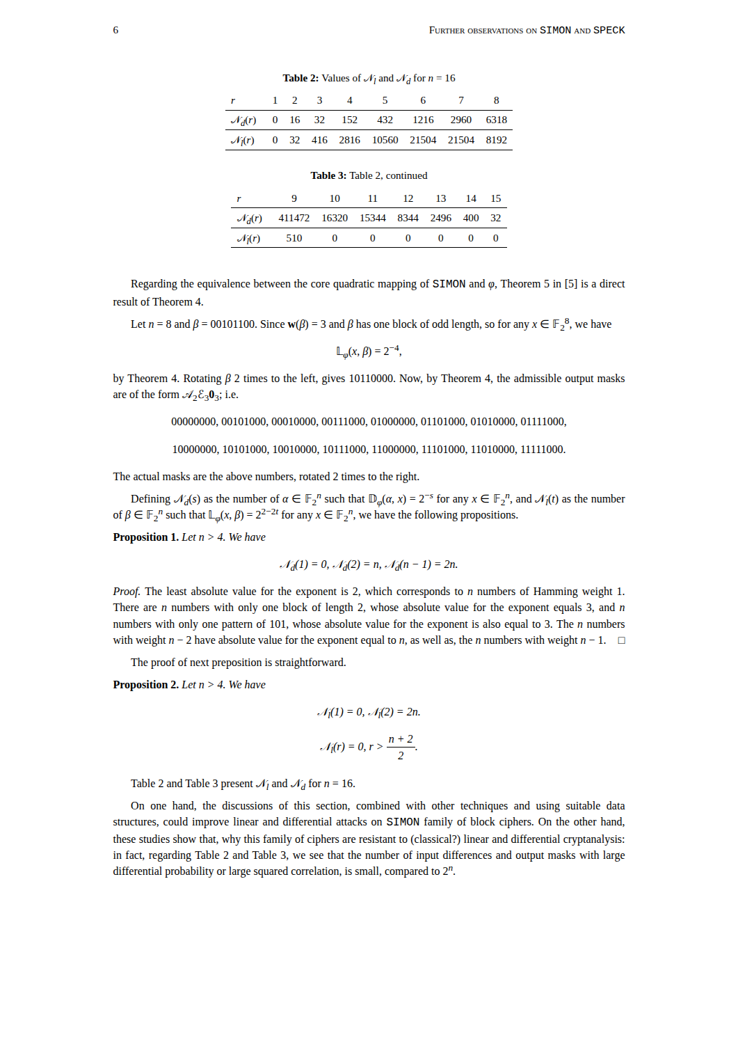6 Further observations on SIMON and SPECK
Table 2: Values of 𝒩l and 𝒩d for n = 16
| r | 1 | 2 | 3 | 4 | 5 | 6 | 7 | 8 |
| 𝒩 d ( r ) | 0 | 16 | 32 | 152 | 432 | 1216 | 2960 | 6318 |
| 𝒩 l ( r ) | 0 | 32 | 416 | 2816 | 10560 | 21504 | 21504 | 8192 |
Table 3: Table 2, continued
| r | 9 | 10 | 11 | 12 | 13 | 14 | 15 |
| 𝒩 d ( r ) | 411472 | 16320 | 15344 | 8344 | 2496 | 400 | 32 |
| 𝒩 l ( r ) | 510 | 0 | 0 | 0 | 0 | 0 | 0 |
Regarding the equivalence between the core quadratic mapping of SIMON and φ, Theorem 5 in [5] is a direct result of Theorem 4.
Let n = 8 and β = 00101100. Since w(β) = 3 and β has one block of odd length, so for any x ∈ 𝔽28, we have
𝕃φ(x, β) = 2−4,
by Theorem 4. Rotating β 2 times to the left, gives 10110000. Now, by Theorem 4, the admissible output masks are of the form 𝒜2ℰ303; i.e.
00000000, 00101000, 00010000, 00111000, 01000000, 01101000, 01010000, 01111000,
10000000, 10101000, 10010000, 10111000, 11000000, 11101000, 11010000, 11111000.
The actual masks are the above numbers, rotated 2 times to the right.
Defining 𝒩d(s) as the number of α ∈ 𝔽2n such that 𝔻φ(α, x) = 2−s for any x ∈ 𝔽2n, and 𝒩l(t) as the number of β ∈ 𝔽2n such that 𝕃φ(x, β) = 22−2t for any x ∈ 𝔽2n, we have the following propositions.
Proposition 1. Let n > 4. We have
𝒩d(1) = 0, 𝒩d(2) = n, 𝒩d(n − 1) = 2n.
Proof. The least absolute value for the exponent is 2, which corresponds to n numbers of Hamming weight 1. There are n numbers with only one block of length 2, whose absolute value for the exponent equals 3, and n numbers with only one pattern of 101, whose absolute value for the exponent is also equal to 3. The n numbers with weight n − 2 have absolute value for the exponent equal to n, as well as, the n numbers with weight n − 1. □
The proof of next preposition is straightforward.
Proposition 2. Let n > 4. We have
𝒩l(1) = 0, 𝒩l(2) = 2n.
𝒩l(r) = 0, r > n + 22.
Table 2 and Table 3 present 𝒩l and 𝒩d for n = 16.
On one hand, the discussions of this section, combined with other techniques and using suitable data structures, could improve linear and differential attacks on SIMON family of block ciphers. On the other hand, these studies show that, why this family of ciphers are resistant to (classical?) linear and differential cryptanalysis: in fact, regarding Table 2 and Table 3, we see that the number of input differences and output masks with large differential probability or large squared correlation, is small, compared to 2n.